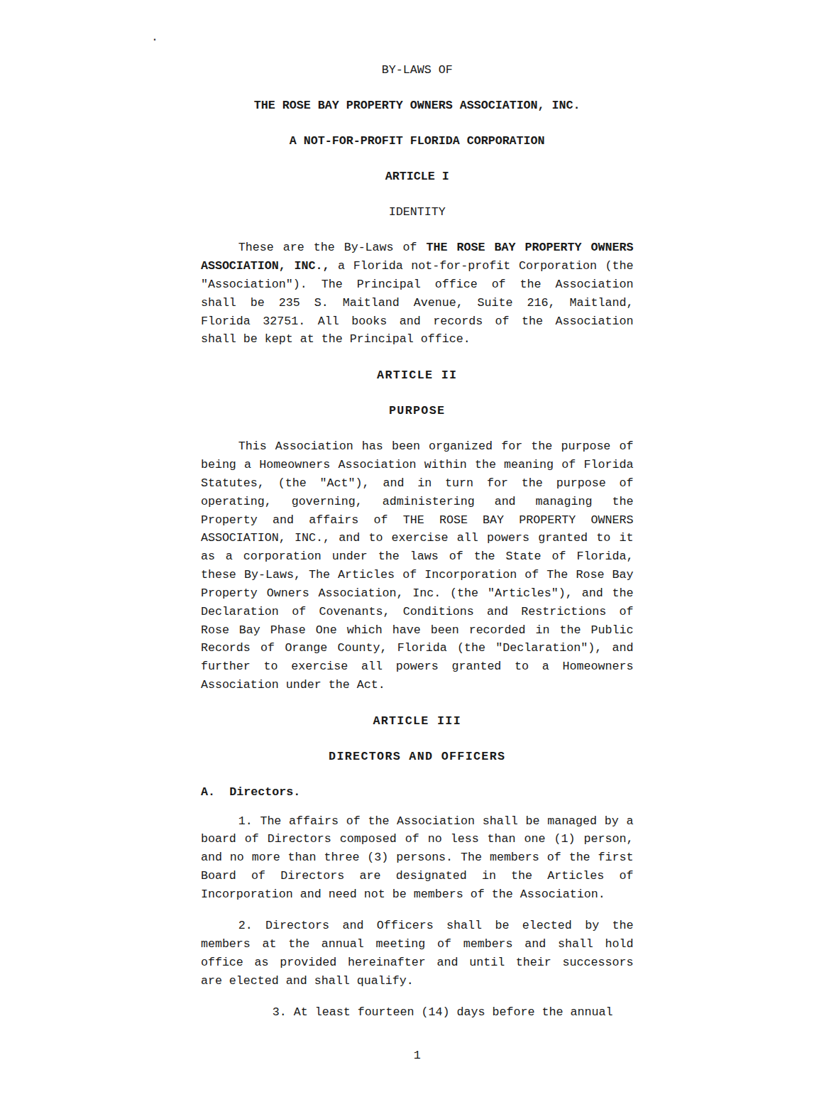.
BY-LAWS OF
THE ROSE BAY PROPERTY OWNERS ASSOCIATION, INC.
A NOT-FOR-PROFIT FLORIDA CORPORATION
ARTICLE I
IDENTITY
These are the By-Laws of THE ROSE BAY PROPERTY OWNERS ASSOCIATION, INC., a Florida not-for-profit Corporation (the "Association"). The Principal office of the Association shall be 235 S. Maitland Avenue, Suite 216, Maitland, Florida 32751. All books and records of the Association shall be kept at the Principal office.
ARTICLE II
PURPOSE
This Association has been organized for the purpose of being a Homeowners Association within the meaning of Florida Statutes, (the "Act"), and in turn for the purpose of operating, governing, administering and managing the Property and affairs of THE ROSE BAY PROPERTY OWNERS ASSOCIATION, INC., and to exercise all powers granted to it as a corporation under the laws of the State of Florida, these By-Laws, The Articles of Incorporation of The Rose Bay Property Owners Association, Inc. (the "Articles"), and the Declaration of Covenants, Conditions and Restrictions of Rose Bay Phase One which have been recorded in the Public Records of Orange County, Florida (the "Declaration"), and further to exercise all powers granted to a Homeowners Association under the Act.
ARTICLE III
DIRECTORS AND OFFICERS
A. Directors.
1. The affairs of the Association shall be managed by a board of Directors composed of no less than one (1) person, and no more than three (3) persons. The members of the first Board of Directors are designated in the Articles of Incorporation and need not be members of the Association.
2. Directors and Officers shall be elected by the members at the annual meeting of members and shall hold office as provided hereinafter and until their successors are elected and shall qualify.
3. At least fourteen (14) days before the annual
1